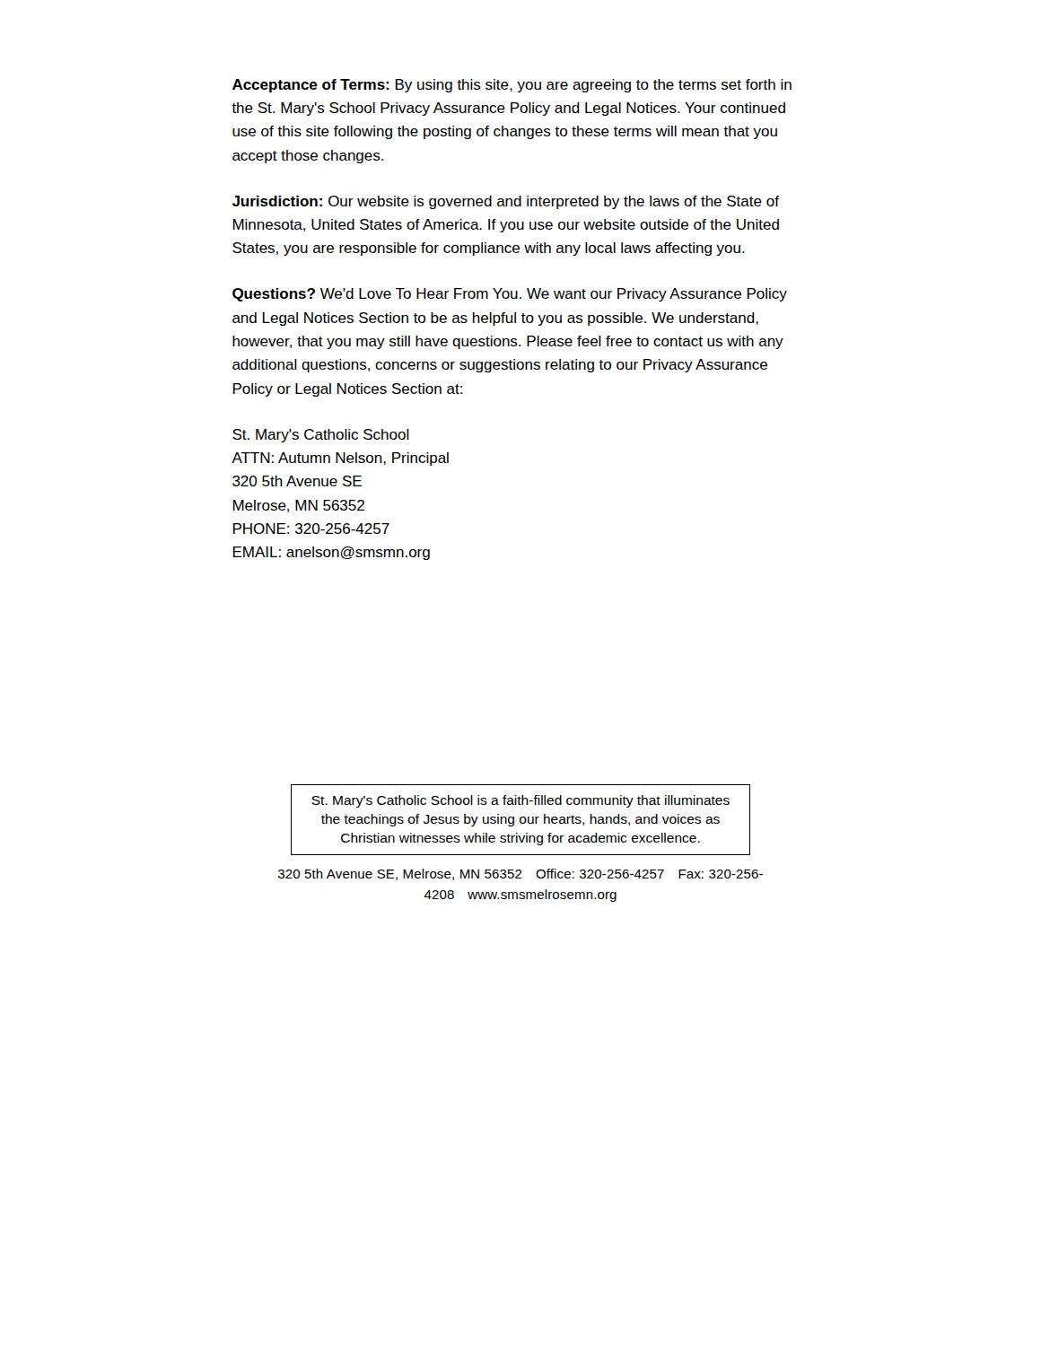Acceptance of Terms: By using this site, you are agreeing to the terms set forth in the St. Mary's School Privacy Assurance Policy and Legal Notices. Your continued use of this site following the posting of changes to these terms will mean that you accept those changes.
Jurisdiction: Our website is governed and interpreted by the laws of the State of Minnesota, United States of America. If you use our website outside of the United States, you are responsible for compliance with any local laws affecting you.
Questions? We'd Love To Hear From You. We want our Privacy Assurance Policy and Legal Notices Section to be as helpful to you as possible. We understand, however, that you may still have questions. Please feel free to contact us with any additional questions, concerns or suggestions relating to our Privacy Assurance Policy or Legal Notices Section at:
St. Mary's Catholic School
ATTN: Autumn Nelson, Principal
320 5th Avenue SE
Melrose, MN 56352
PHONE: 320-256-4257
EMAIL: anelson@smsmn.org
St. Mary's Catholic School is a faith-filled community that illuminates the teachings of Jesus by using our hearts, hands, and voices as Christian witnesses while striving for academic excellence.
320 5th Avenue SE, Melrose, MN 56352 Office: 320-256-4257 Fax: 320-256-4208 www.smsmelrosemn.org